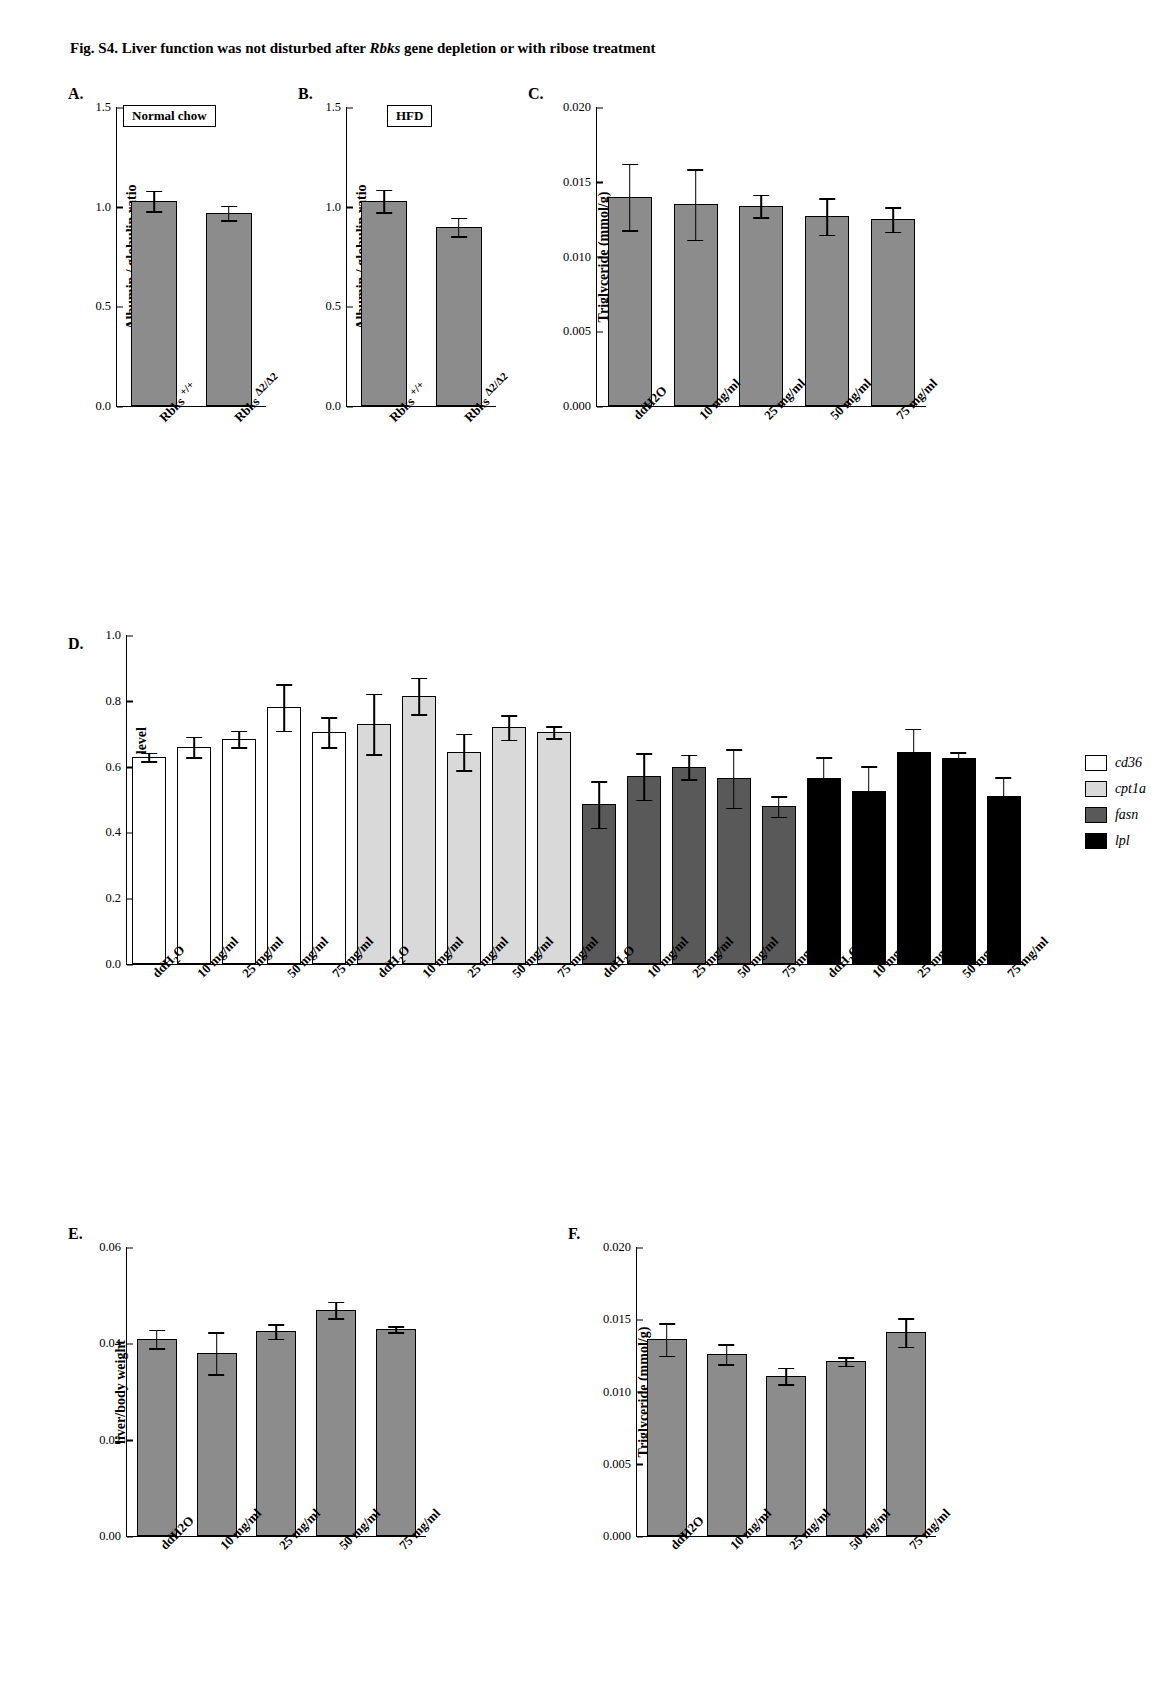Fig. S4. Liver function was not disturbed after Rbks gene depletion or with ribose treatment
A.
Albumin / globulin ratio
0.0
0.5
1.0
1.5
Normal chow
Rbks +/+
Rbks Δ2/Δ2
B.
Albumin / globulin ratio
0.0
0.5
1.0
1.5
HFD
Rbks +/+
Rbks Δ2/Δ2
C.
Triglyceride (mmol/g)
0.000
0.005
0.010
0.015
0.020
ddH2O
10 mg/ml
25 mg/ml
50 mg/ml
75 mg/ml
D.
Relative expression level
0.0
0.2
0.4
0.6
0.8
1.0
ddH2O
10 mg/ml
25 mg/ml
50 mg/ml
75 mg/ml
ddH2O
10 mg/ml
25 mg/ml
50 mg/ml
75 mg/ml
ddH2O
10 mg/ml
25 mg/ml
50 mg/ml
75 mg/ml
ddH2O
10 mg/ml
25 mg/ml
50 mg/ml
75 mg/ml
cd36
cpt1a
fasn
lpl
E.
liver/body weight
0.00
0.02
0.04
0.06
ddH2O
10 mg/ml
25 mg/ml
50 mg/ml
75 mg/ml
F.
Triglyceride (mmol/g)
0.000
0.005
0.010
0.015
0.020
ddH2O
10 mg/ml
25 mg/ml
50 mg/ml
75 mg/ml